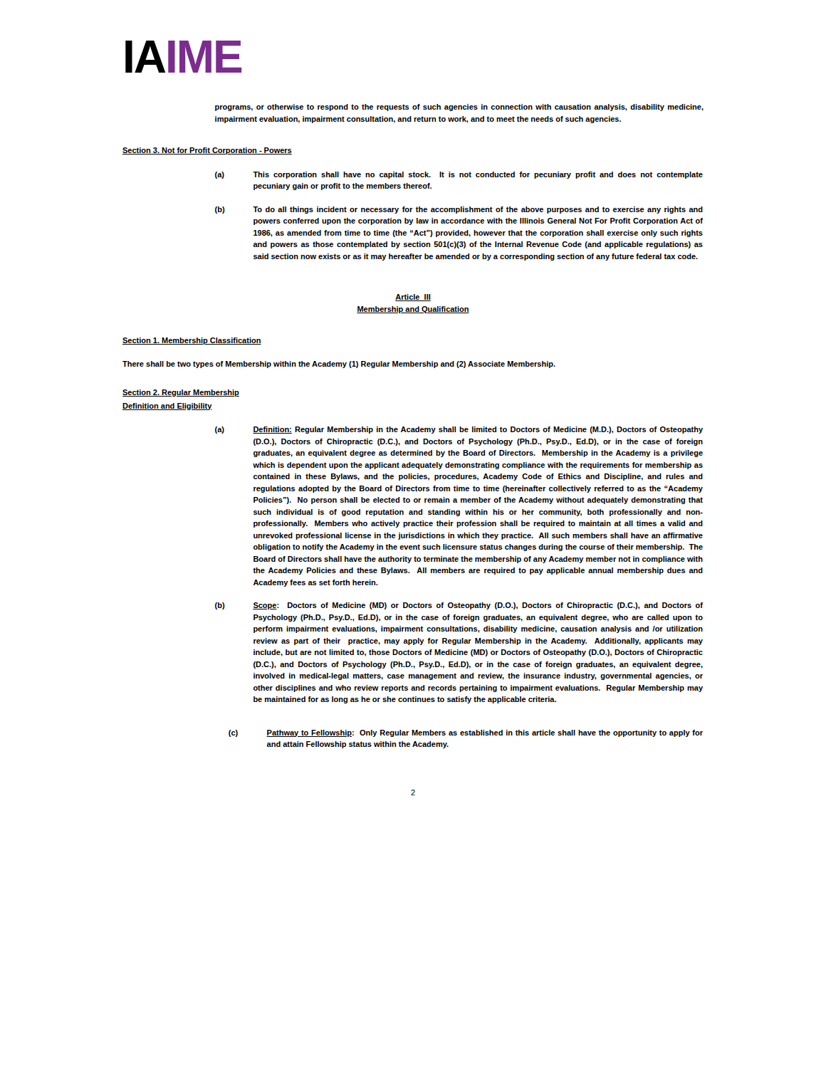IA IME
programs, or otherwise to respond to the requests of such agencies in connection with causation analysis, disability medicine, impairment evaluation, impairment consultation, and return to work, and to meet the needs of such agencies.
Section 3. Not for Profit Corporation - Powers
| (a) | This corporation shall have no capital stock. It is not conducted for pecuniary profit and does not contemplate pecuniary gain or profit to the members thereof. |
| (b) | To do all things incident or necessary for the accomplishment of the above purposes and to exercise any rights and powers conferred upon the corporation by law in accordance with the Illinois General Not For Profit Corporation Act of 1986, as amended from time to time (the “Act”) provided, however that the corporation shall exercise only such rights and powers as those contemplated by section 501(c)(3) of the Internal Revenue Code (and applicable regulations) as said section now exists or as it may hereafter be amended or by a corresponding section of any future federal tax code. |
Article III Membership and Qualification
Section 1. Membership Classification
There shall be two types of Membership within the Academy (1) Regular Membership and (2) Associate Membership.
Section 2. Regular Membership
Definition and Eligibility
| (a) | Definition: Regular Membership in the Academy shall be limited to Doctors of Medicine (M.D.), Doctors of Osteopathy (D.O.), Doctors of Chiropractic (D.C.), and Doctors of Psychology (Ph.D., Psy.D., Ed.D), or in the case of foreign graduates, an equivalent degree as determined by the Board of Directors. Membership in the Academy is a privilege which is dependent upon the applicant adequately demonstrating compliance with the requirements for membership as contained in these Bylaws, and the policies, procedures, Academy Code of Ethics and Discipline, and rules and regulations adopted by the Board of Directors from time to time (hereinafter collectively referred to as the “Academy Policies”). No person shall be elected to or remain a member of the Academy without adequately demonstrating that such individual is of good reputation and standing within his or her community, both professionally and non-professionally. Members who actively practice their profession shall be required to maintain at all times a valid and unrevoked professional license in the jurisdictions in which they practice. All such members shall have an affirmative obligation to notify the Academy in the event such licensure status changes during the course of their membership. The Board of Directors shall have the authority to terminate the membership of any Academy member not in compliance with the Academy Policies and these Bylaws. All members are required to pay applicable annual membership dues and Academy fees as set forth herein. |
| (b) | Scope : Doctors of Medicine (MD) or Doctors of Osteopathy (D.O.), Doctors of Chiropractic (D.C.), and Doctors of Psychology (Ph.D., Psy.D., Ed.D), or in the case of foreign graduates, an equivalent degree, who are called upon to perform impairment evaluations, impairment consultations, disability medicine, causation analysis and /or utilization review as part of their practice, may apply for Regular Membership in the Academy. Additionally, applicants may include, but are not limited to, those Doctors of Medicine (MD) or Doctors of Osteopathy (D.O.), Doctors of Chiropractic (D.C.), and Doctors of Psychology (Ph.D., Psy.D., Ed.D), or in the case of foreign graduates, an equivalent degree, involved in medical-legal matters, case management and review, the insurance industry, governmental agencies, or other disciplines and who review reports and records pertaining to impairment evaluations. Regular Membership may be maintained for as long as he or she continues to satisfy the applicable criteria. |
| (c) | Pathway to Fellowship : Only Regular Members as established in this article shall have the opportunity to apply for and attain Fellowship status within the Academy. |
2